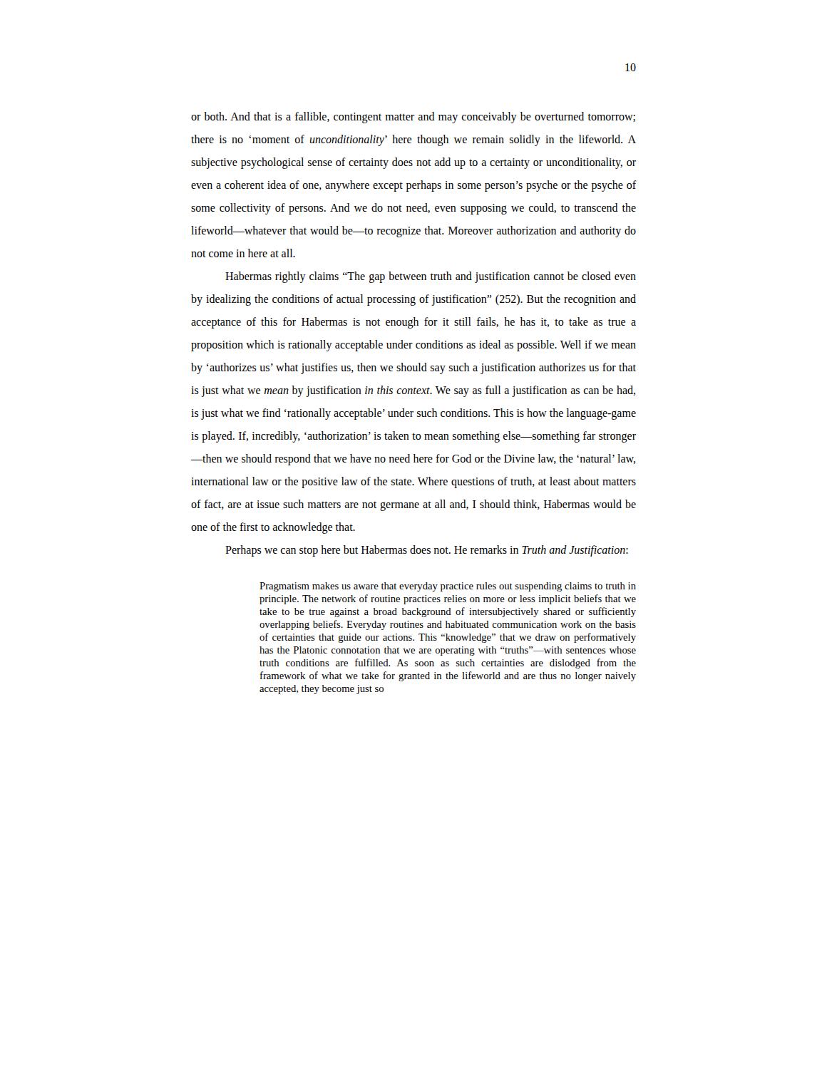10
or both. And that is a fallible, contingent matter and may conceivably be overturned tomorrow; there is no ‘moment of unconditionality’ here though we remain solidly in the lifeworld. A subjective psychological sense of certainty does not add up to a certainty or unconditionality, or even a coherent idea of one, anywhere except perhaps in some person’s psyche or the psyche of some collectivity of persons. And we do not need, even supposing we could, to transcend the lifeworld—whatever that would be—to recognize that. Moreover authorization and authority do not come in here at all.
Habermas rightly claims “The gap between truth and justification cannot be closed even by idealizing the conditions of actual processing of justification” (252). But the recognition and acceptance of this for Habermas is not enough for it still fails, he has it, to take as true a proposition which is rationally acceptable under conditions as ideal as possible. Well if we mean by ‘authorizes us’ what justifies us, then we should say such a justification authorizes us for that is just what we mean by justification in this context. We say as full a justification as can be had, is just what we find ‘rationally acceptable’ under such conditions. This is how the language-game is played. If, incredibly, ‘authorization’ is taken to mean something else—something far stronger—then we should respond that we have no need here for God or the Divine law, the ‘natural’ law, international law or the positive law of the state. Where questions of truth, at least about matters of fact, are at issue such matters are not germane at all and, I should think, Habermas would be one of the first to acknowledge that.
Perhaps we can stop here but Habermas does not. He remarks in Truth and Justification:
Pragmatism makes us aware that everyday practice rules out suspending claims to truth in principle. The network of routine practices relies on more or less implicit beliefs that we take to be true against a broad background of intersubjectively shared or sufficiently overlapping beliefs. Everyday routines and habituated communication work on the basis of certainties that guide our actions. This “knowledge” that we draw on performatively has the Platonic connotation that we are operating with “truths”—with sentences whose truth conditions are fulfilled. As soon as such certainties are dislodged from the framework of what we take for granted in the lifeworld and are thus no longer naively accepted, they become just so